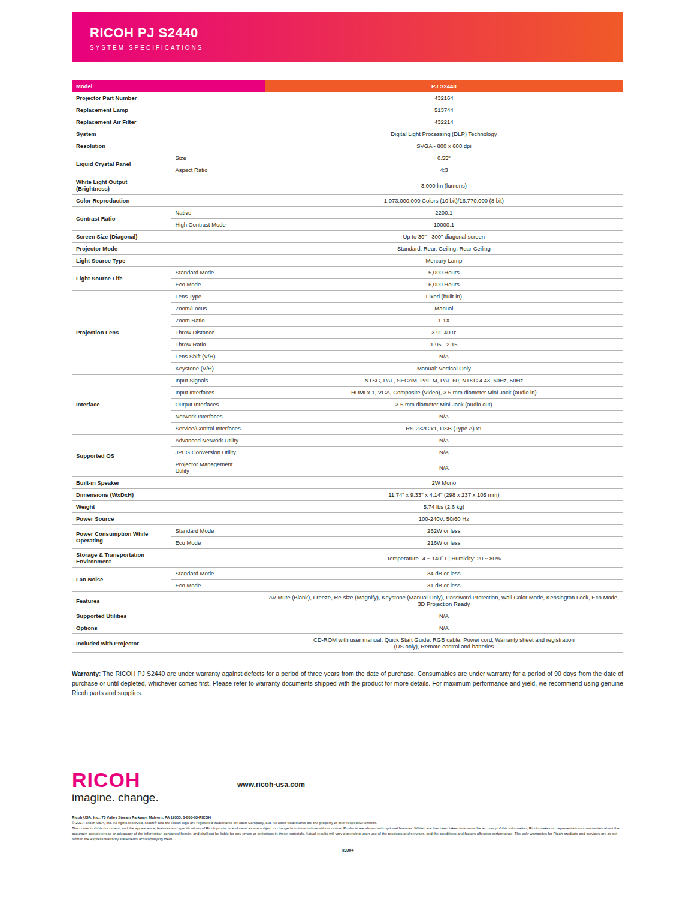RICOH PJ S2440
SYSTEM SPECIFICATIONS
| Model | | PJ S2440 |
| --- | --- | --- |
| Projector Part Number | | 432164 |
| Replacement Lamp | | 513744 |
| Replacement Air Filter | | 432214 |
| System | | Digital Light Processing (DLP) Technology |
| Resolution | | SVGA - 800 x 600 dpi |
| Liquid Crystal Panel | Size | 0.55" |
| Aspect Ratio | 4:3 |
| White Light Output (Brightness) | | 3,000 lm (lumens) |
| Color Reproduction | | 1,073,000,000 Colors (10 bit)/16,770,000 (8 bit) |
| Contrast Ratio | Native | 2200:1 |
| High Contrast Mode | 10000:1 |
| Screen Size (Diagonal) | | Up to 30" - 300" diagonal screen |
| Projector Mode | | Standard, Rear, Ceiling, Rear Ceiling |
| Light Source Type | | Mercury Lamp |
| Light Source Life | Standard Mode | 5,000 Hours |
| Eco Mode | 6,000 Hours |
| Projection Lens | Lens Type | Fixed (built-in) |
| Zoom/Focus | Manual |
| Zoom Ratio | 1.1X |
| Throw Distance | 3.9'- 40.0' |
| Throw Ratio | 1.95 - 2.15 |
| Lens Shift (V/H) | N/A |
| Keystone (V/H) | Manual: Vertical Only |
| Interface | Input Signals | NTSC, PAL, SECAM, PAL-M, PAL-60, NTSC 4.43, 60Hz, 50Hz |
| Input Interfaces | HDMI x 1, VGA, Composite (Video), 3.5 mm diameter Mini Jack (audio in) |
| Output Interfaces | 3.5 mm diameter Mini Jack (audio out) |
| Network Interfaces | N/A |
| Service/Control Interfaces | RS-232C x1, USB (Type A) x1 |
| Supported OS | Advanced Network Utility | N/A |
| JPEG Conversion Utility | N/A |
| Projector Management Utility | N/A |
| Built-in Speaker | | 2W Mono |
| Dimensions (WxDxH) | | 11.74" x 9.33" x 4.14" (298 x 237 x 105 mm) |
| Weight | | 5.74 lbs (2.6 kg) |
| Power Source | | 100-240V; 50/60 Hz |
| Power Consumption While Operating | Standard Mode | 262W or less |
| Eco Mode | 216W or less |
| Storage & Transportation Environment | | Temperature -4 ~ 140˚ F; Humidity: 20 ~ 80% |
| Fan Noise | Standard Mode | 34 dB or less |
| Eco Mode | 31 dB or less |
| Features | | AV Mute (Blank), Freeze, Re-size (Magnify), Keystone (Manual Only), Password Protection, Wall Color Mode, Kensington Lock, Eco Mode, 3D Projection Ready |
| Supported Utilities | | N/A |
| Options | | N/A |
| Included with Projector | | CD-ROM with user manual, Quick Start Guide, RGB cable, Power cord, Warranty sheet and registration (US only), Remote control and batteries |
Warranty: The RICOH PJ S2440 are under warranty against defects for a period of three years from the date of purchase. Consumables are under warranty for a period of 90 days from the date of purchase or until depleted, whichever comes first. Please refer to warranty documents shipped with the product for more details. For maximum performance and yield, we recommend using genuine Ricoh parts and supplies.
RICOH
imagine. change.
www.ricoh-usa.com
Ricoh USA, Inc., 70 Valley Stream Parkway, Malvern, PA 19355, 1-800-63-RICOH
© 2017. Ricoh USA, Inc. All rights reserved. Ricoh® and the Ricoh logo are registered trademarks of Ricoh Company, Ltd. All other trademarks are the property of their respective owners.
The content of this document, and the appearance, features and specifications of Ricoh products and services are subject to change from time to time without notice. Products are shown with optional features. While care has been taken to ensure the accuracy of this information, Ricoh makes no representation or warranties about the accuracy, completeness or adequacy of the information contained herein, and shall not be liable for any errors or omissions in these materials. Actual results will vary depending upon use of the products and services, and the conditions and factors affecting performance. The only warranties for Ricoh products and services are as set forth in the express warranty statements accompanying them.
R3904